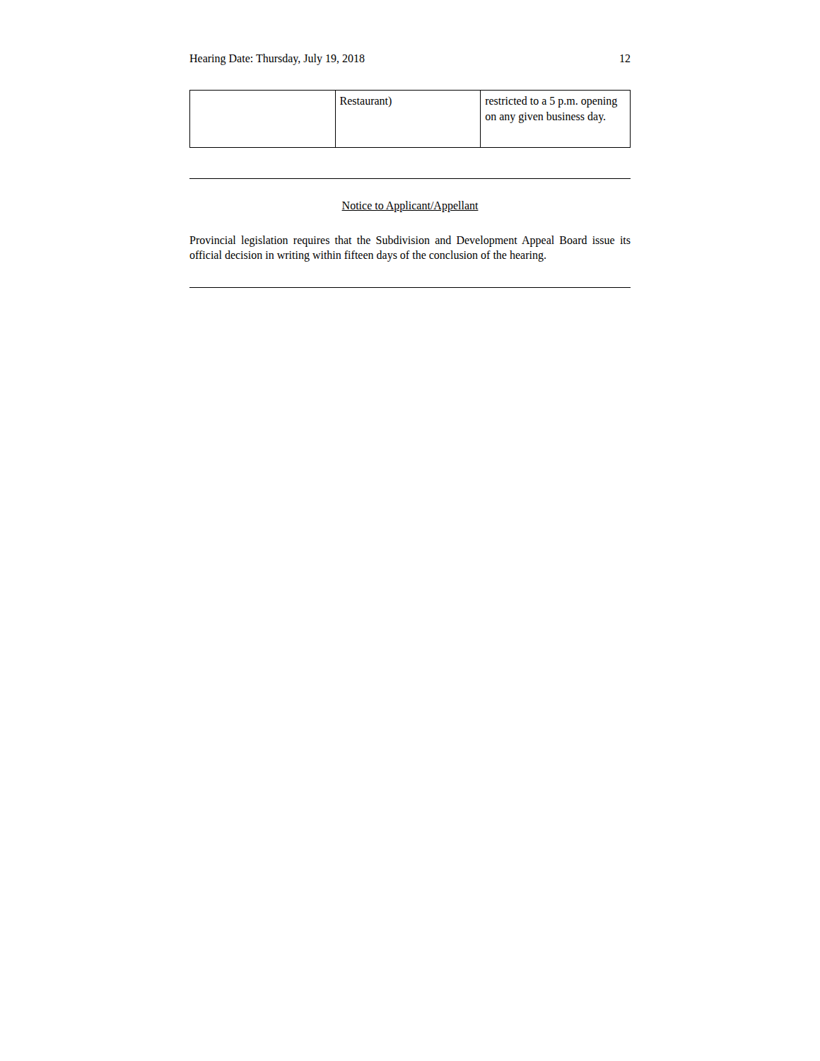Hearing Date: Thursday, July 19, 2018
12
| | Restaurant) | restricted to a 5 p.m. opening on any given business day. |
Notice to Applicant/Appellant
Provincial legislation requires that the Subdivision and Development Appeal Board issue its official decision in writing within fifteen days of the conclusion of the hearing.